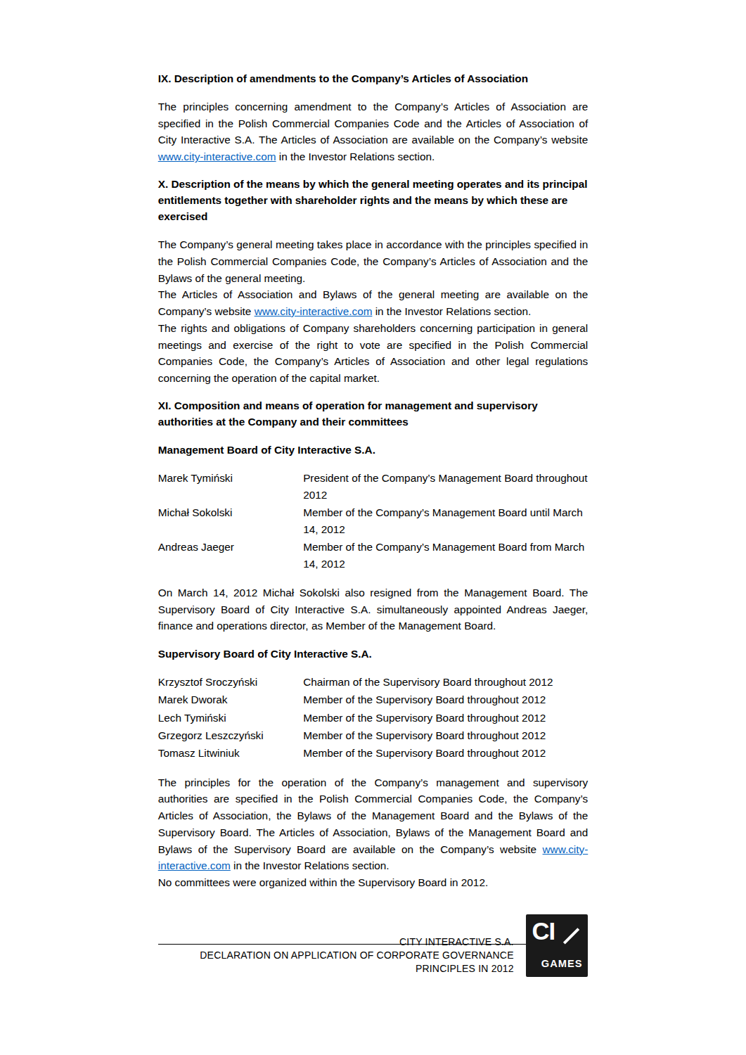IX. Description of amendments to the Company’s Articles of Association
The principles concerning amendment to the Company’s Articles of Association are specified in the Polish Commercial Companies Code and the Articles of Association of City Interactive S.A. The Articles of Association are available on the Company’s website www.city-interactive.com in the Investor Relations section.
X. Description of the means by which the general meeting operates and its principal entitlements together with shareholder rights and the means by which these are exercised
The Company’s general meeting takes place in accordance with the principles specified in the Polish Commercial Companies Code, the Company’s Articles of Association and the Bylaws of the general meeting.
The Articles of Association and Bylaws of the general meeting are available on the Company’s website www.city-interactive.com in the Investor Relations section.
The rights and obligations of Company shareholders concerning participation in general meetings and exercise of the right to vote are specified in the Polish Commercial Companies Code, the Company’s Articles of Association and other legal regulations concerning the operation of the capital market.
XI. Composition and means of operation for management and supervisory authorities at the Company and their committees
Management Board of City Interactive S.A.
| Marek Tymiński | President of the Company’s Management Board throughout 2012 |
| Michał Sokolski | Member of the Company’s Management Board until March 14, 2012 |
| Andreas Jaeger | Member of the Company’s Management Board from March 14, 2012 |
On March 14, 2012 Michał Sokolski also resigned from the Management Board. The Supervisory Board of City Interactive S.A. simultaneously appointed Andreas Jaeger, finance and operations director, as Member of the Management Board.
Supervisory Board of City Interactive S.A.
| Krzysztof Sroczyński | Chairman of the Supervisory Board throughout 2012 |
| Marek Dworak | Member of the Supervisory Board throughout 2012 |
| Lech Tymiński | Member of the Supervisory Board throughout 2012 |
| Grzegorz Leszczyński | Member of the Supervisory Board throughout 2012 |
| Tomasz Litwiniuk | Member of the Supervisory Board throughout 2012 |
The principles for the operation of the Company’s management and supervisory authorities are specified in the Polish Commercial Companies Code, the Company’s Articles of Association, the Bylaws of the Management Board and the Bylaws of the Supervisory Board. The Articles of Association, Bylaws of the Management Board and Bylaws of the Supervisory Board are available on the Company’s website www.city-interactive.com in the Investor Relations section.
No committees were organized within the Supervisory Board in 2012.
CITY INTERACTIVE S.A.
DECLARATION ON APPLICATION OF CORPORATE GOVERNANCE PRINCIPLES IN 2012
CI GAMES